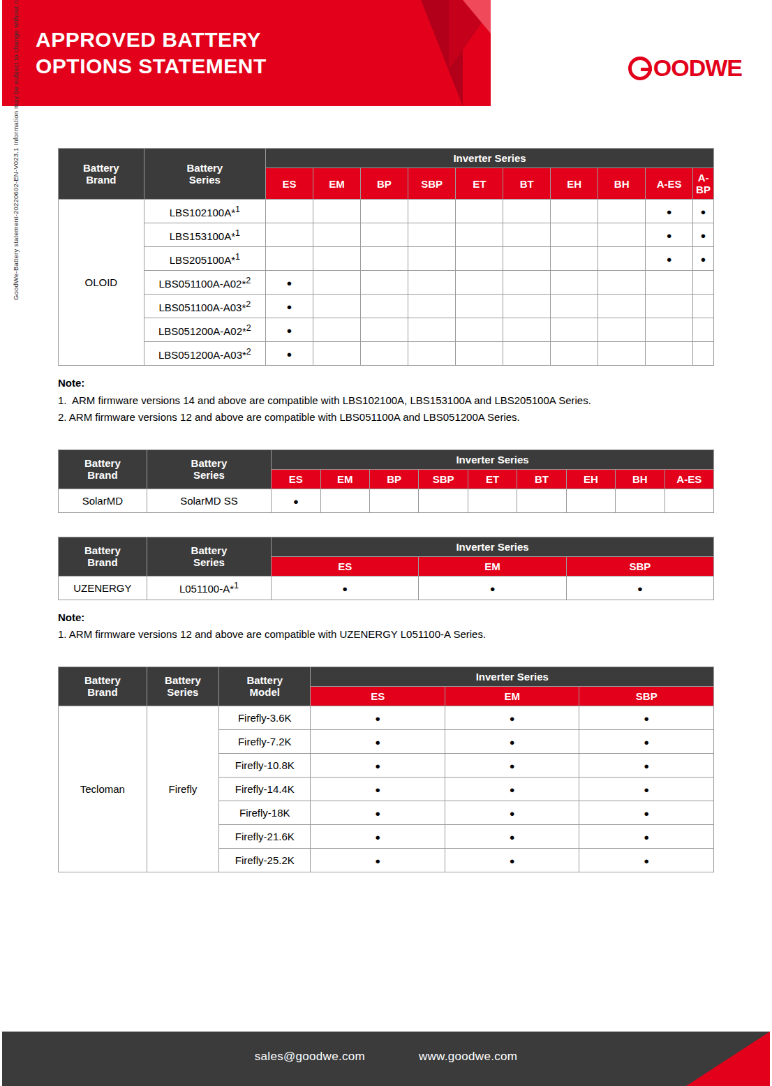APPROVED BATTERY
OPTIONS STATEMENT
OODWE
GoodWe-Battery statement-20220602-EN-V023.1 Information may be subject to change without notice during product improving.
| Battery Brand | Battery Series | Inverter Series |
| --- | --- | --- |
| ES | EM | BP | SBP | ET | BT | EH | BH | A-ES | A-BP |
| OLOID | LBS102100A* 1 | | | | | | | | | | |
| LBS153100A* 1 | | | | | | | | | | |
| LBS205100A* 1 | | | | | | | | | | |
| LBS051100A-A02* 2 | | | | | | | | | | |
| LBS051100A-A03* 2 | | | | | | | | | | |
| LBS051200A-A02* 2 | | | | | | | | | | |
| LBS051200A-A03* 2 | | | | | | | | | | |
Note:
1. ARM firmware versions 14 and above are compatible with LBS102100A, LBS153100A and LBS205100A Series.
2. ARM firmware versions 12 and above are compatible with LBS051100A and LBS051200A Series.
| Battery Brand | Battery Series | Inverter Series |
| --- | --- | --- |
| ES | EM | BP | SBP | ET | BT | EH | BH | A-ES |
| SolarMD | SolarMD SS | | | | | | | | | |
| Battery Brand | Battery Series | Inverter Series |
| --- | --- | --- |
| ES | EM | SBP |
| UZENERGY | L051100-A* 1 | | | |
Note:
1. ARM firmware versions 12 and above are compatible with UZENERGY L051100-A Series.
| Battery Brand | Battery Series | Battery Model | Inverter Series |
| --- | --- | --- | --- |
| ES | EM | SBP |
| Tecloman | Firefly | Firefly-3.6K | | | |
| Firefly-7.2K | | | |
| Firefly-10.8K | | | |
| Firefly-14.4K | | | |
| Firefly-18K | | | |
| Firefly-21.6K | | | |
| Firefly-25.2K | | | |
sales@goodwe.com www.goodwe.com